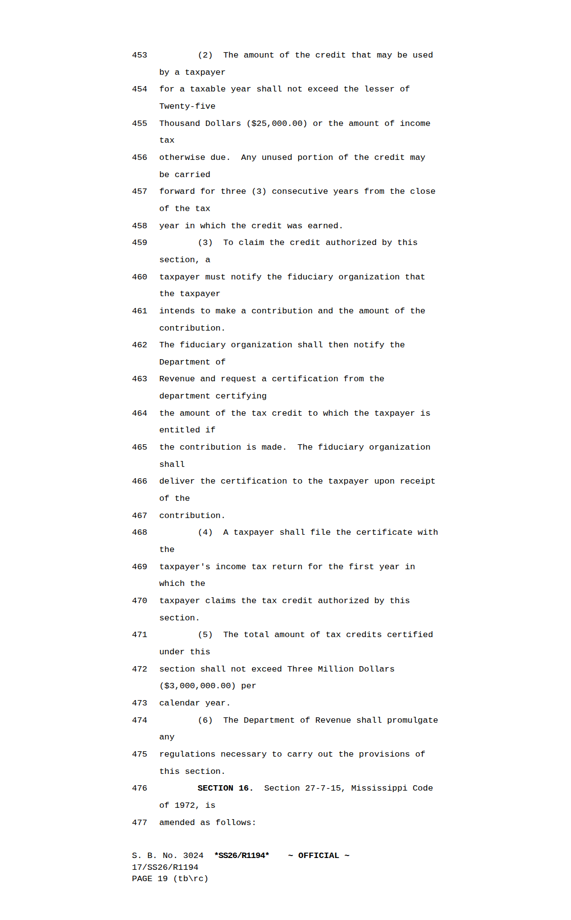453 (2) The amount of the credit that may be used by a taxpayer
454 for a taxable year shall not exceed the lesser of Twenty-five
455 Thousand Dollars ($25,000.00) or the amount of income tax
456 otherwise due. Any unused portion of the credit may be carried
457 forward for three (3) consecutive years from the close of the tax
458 year in which the credit was earned.
459 (3) To claim the credit authorized by this section, a
460 taxpayer must notify the fiduciary organization that the taxpayer
461 intends to make a contribution and the amount of the contribution.
462 The fiduciary organization shall then notify the Department of
463 Revenue and request a certification from the department certifying
464 the amount of the tax credit to which the taxpayer is entitled if
465 the contribution is made. The fiduciary organization shall
466 deliver the certification to the taxpayer upon receipt of the
467 contribution.
468 (4) A taxpayer shall file the certificate with the
469 taxpayer's income tax return for the first year in which the
470 taxpayer claims the tax credit authorized by this section.
471 (5) The total amount of tax credits certified under this
472 section shall not exceed Three Million Dollars ($3,000,000.00) per
473 calendar year.
474 (6) The Department of Revenue shall promulgate any
475 regulations necessary to carry out the provisions of this section.
476 SECTION 16. Section 27-7-15, Mississippi Code of 1972, is
477 amended as follows:
S. B. No. 3024 *SS26/R1194* ~ OFFICIAL ~
17/SS26/R1194
PAGE 19 (tb\rc)